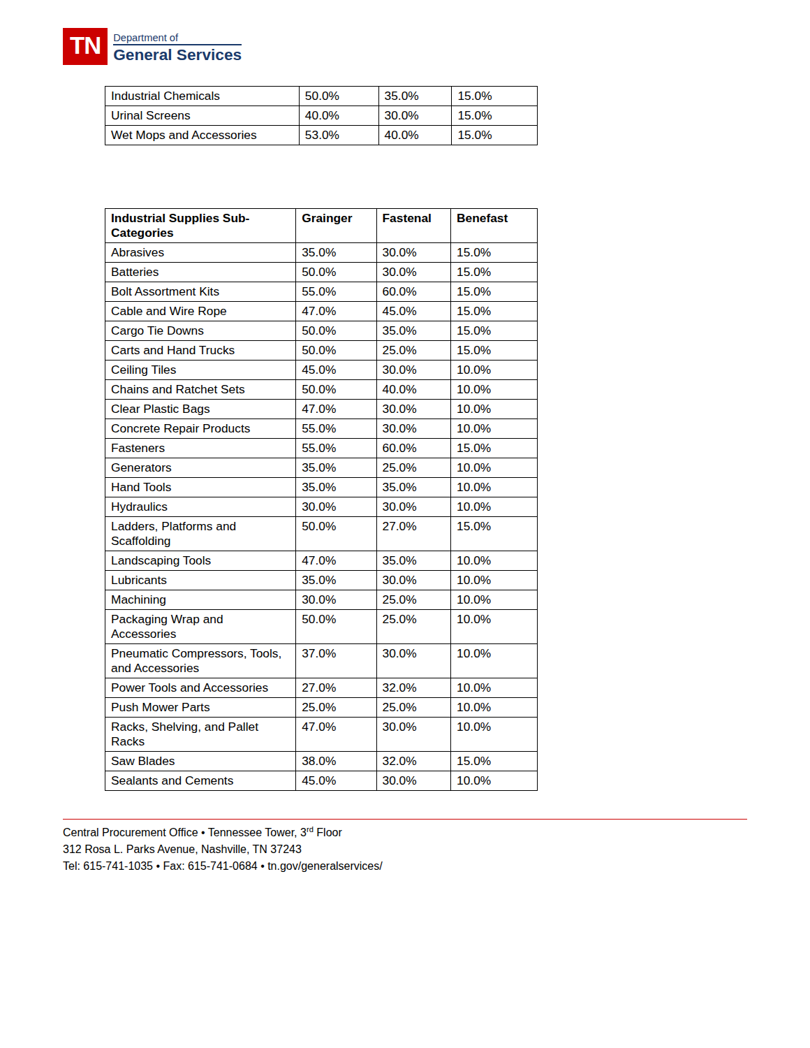TN
Department of
General Services
| Industrial Chemicals | 50.0% | 35.0% | 15.0% |
| Urinal Screens | 40.0% | 30.0% | 15.0% |
| Wet Mops and Accessories | 53.0% | 40.0% | 15.0% |
| Industrial Supplies Sub-Categories | Grainger | Fastenal | Benefast |
| --- | --- | --- | --- |
| Abrasives | 35.0% | 30.0% | 15.0% |
| Batteries | 50.0% | 30.0% | 15.0% |
| Bolt Assortment Kits | 55.0% | 60.0% | 15.0% |
| Cable and Wire Rope | 47.0% | 45.0% | 15.0% |
| Cargo Tie Downs | 50.0% | 35.0% | 15.0% |
| Carts and Hand Trucks | 50.0% | 25.0% | 15.0% |
| Ceiling Tiles | 45.0% | 30.0% | 10.0% |
| Chains and Ratchet Sets | 50.0% | 40.0% | 10.0% |
| Clear Plastic Bags | 47.0% | 30.0% | 10.0% |
| Concrete Repair Products | 55.0% | 30.0% | 10.0% |
| Fasteners | 55.0% | 60.0% | 15.0% |
| Generators | 35.0% | 25.0% | 10.0% |
| Hand Tools | 35.0% | 35.0% | 10.0% |
| Hydraulics | 30.0% | 30.0% | 10.0% |
| Ladders, Platforms and Scaffolding | 50.0% | 27.0% | 15.0% |
| Landscaping Tools | 47.0% | 35.0% | 10.0% |
| Lubricants | 35.0% | 30.0% | 10.0% |
| Machining | 30.0% | 25.0% | 10.0% |
| Packaging Wrap and Accessories | 50.0% | 25.0% | 10.0% |
| Pneumatic Compressors, Tools, and Accessories | 37.0% | 30.0% | 10.0% |
| Power Tools and Accessories | 27.0% | 32.0% | 10.0% |
| Push Mower Parts | 25.0% | 25.0% | 10.0% |
| Racks, Shelving, and Pallet Racks | 47.0% | 30.0% | 10.0% |
| Saw Blades | 38.0% | 32.0% | 15.0% |
| Sealants and Cements | 45.0% | 30.0% | 10.0% |
Central Procurement Office • Tennessee Tower, 3rd Floor
312 Rosa L. Parks Avenue, Nashville, TN 37243
Tel: 615-741-1035 • Fax: 615-741-0684 • tn.gov/generalservices/